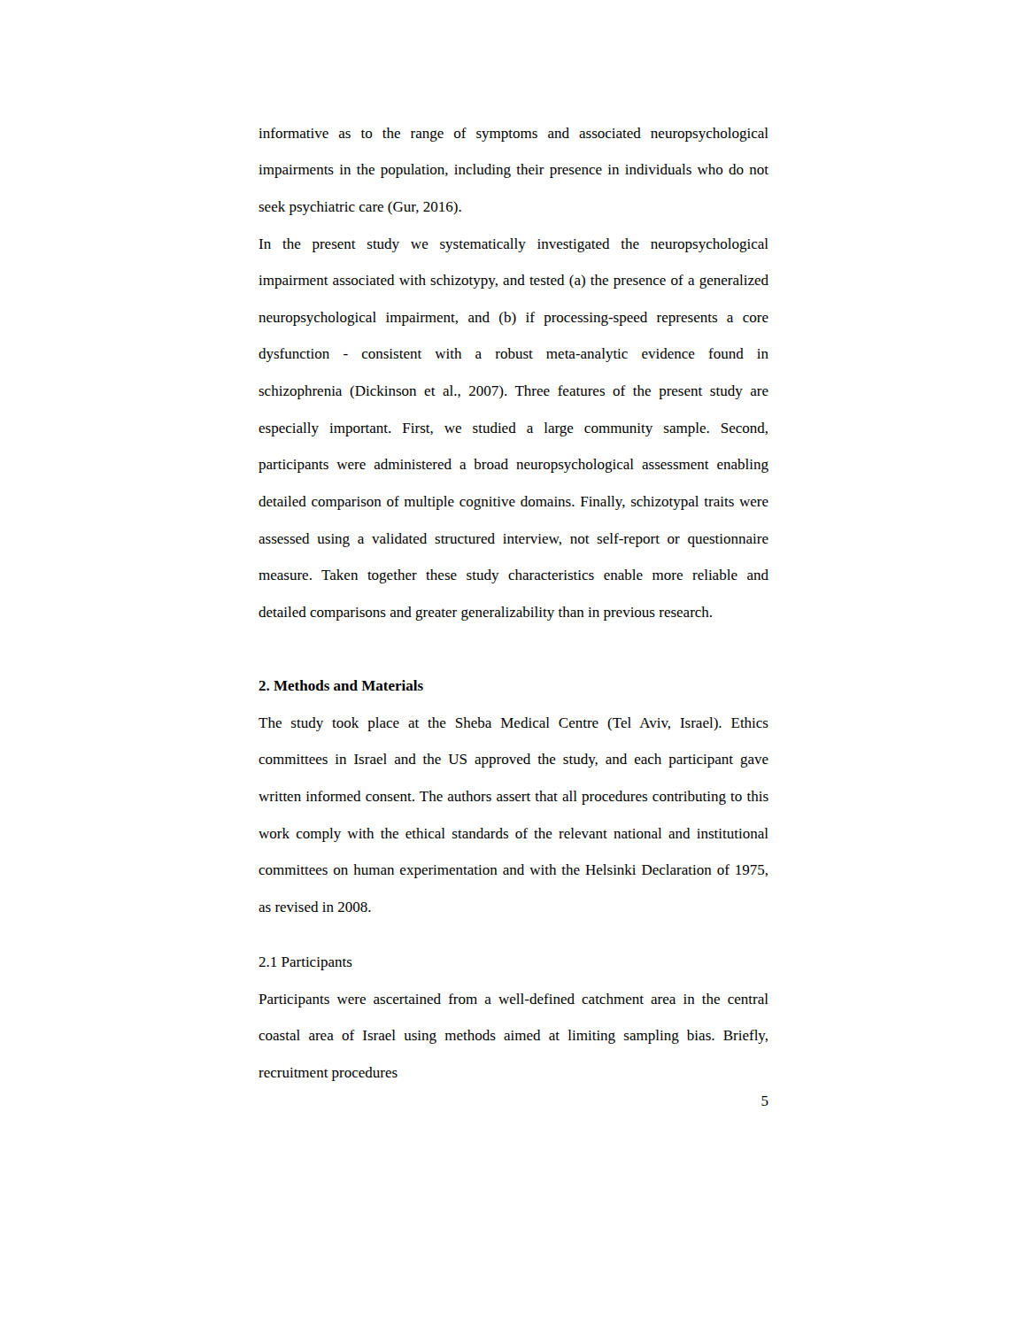informative as to the range of symptoms and associated neuropsychological impairments in the population, including their presence in individuals who do not seek psychiatric care (Gur, 2016).
In the present study we systematically investigated the neuropsychological impairment associated with schizotypy, and tested (a) the presence of a generalized neuropsychological impairment, and (b) if processing-speed represents a core dysfunction - consistent with a robust meta-analytic evidence found in schizophrenia (Dickinson et al., 2007). Three features of the present study are especially important. First, we studied a large community sample. Second, participants were administered a broad neuropsychological assessment enabling detailed comparison of multiple cognitive domains. Finally, schizotypal traits were assessed using a validated structured interview, not self-report or questionnaire measure. Taken together these study characteristics enable more reliable and detailed comparisons and greater generalizability than in previous research.
2. Methods and Materials
The study took place at the Sheba Medical Centre (Tel Aviv, Israel). Ethics committees in Israel and the US approved the study, and each participant gave written informed consent. The authors assert that all procedures contributing to this work comply with the ethical standards of the relevant national and institutional committees on human experimentation and with the Helsinki Declaration of 1975, as revised in 2008.
2.1 Participants
Participants were ascertained from a well-defined catchment area in the central coastal area of Israel using methods aimed at limiting sampling bias. Briefly, recruitment procedures
5